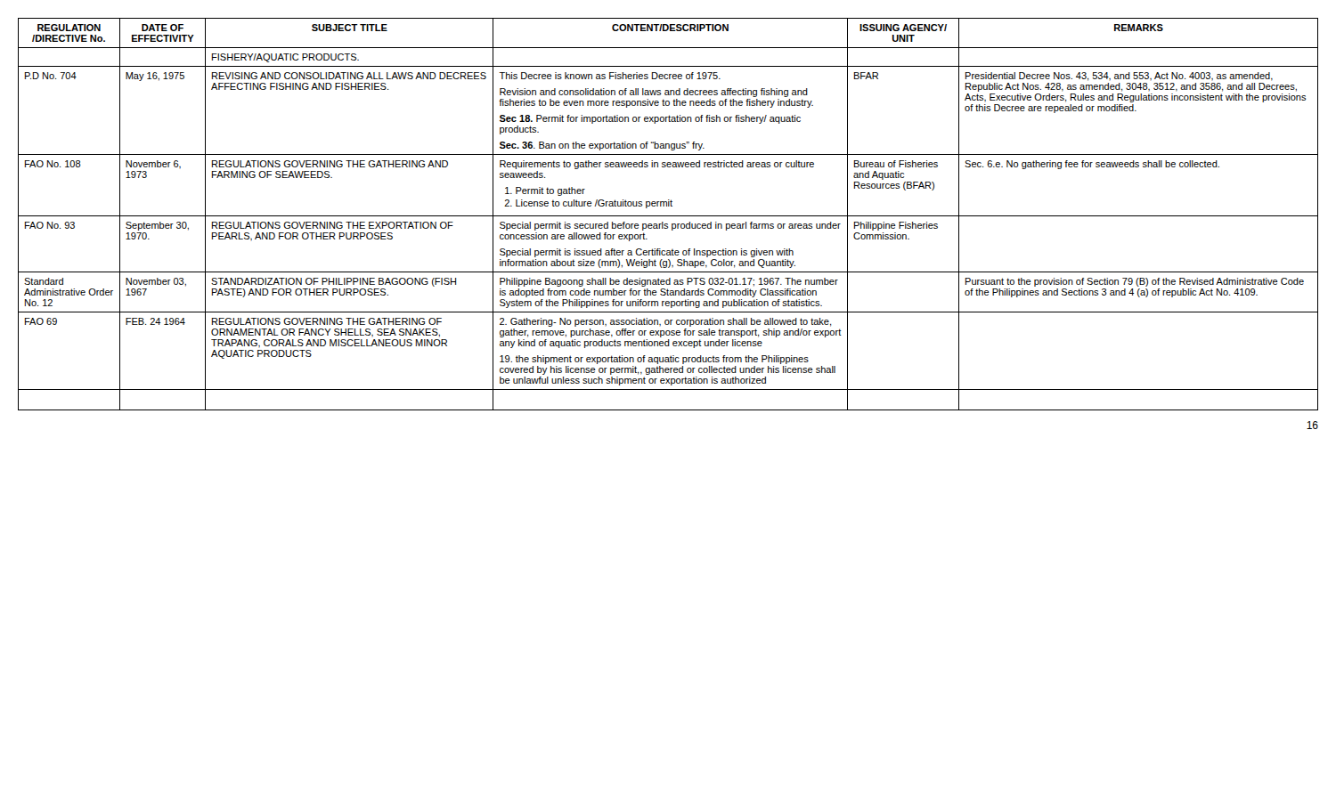| REGULATION /DIRECTIVE No. | DATE OF EFFECTIVITY | SUBJECT TITLE | CONTENT/DESCRIPTION | ISSUING AGENCY/ UNIT | REMARKS |
| --- | --- | --- | --- | --- | --- |
| | | FISHERY/AQUATIC PRODUCTS. | | | |
| P.D No. 704 | May 16, 1975 | REVISING AND CONSOLIDATING ALL LAWS AND DECREES AFFECTING FISHING AND FISHERIES. | This Decree is known as Fisheries Decree of 1975. Revision and consolidation of all laws and decrees affecting fishing and fisheries to be even more responsive to the needs of the fishery industry. Sec 18. Permit for importation or exportation of fish or fishery/ aquatic products. Sec. 36 . Ban on the exportation of “bangus” fry. | BFAR | Presidential Decree Nos. 43, 534, and 553, Act No. 4003, as amended, Republic Act Nos. 428, as amended, 3048, 3512, and 3586, and all Decrees, Acts, Executive Orders, Rules and Regulations inconsistent with the provisions of this Decree are repealed or modified. |
| FAO No. 108 | November 6, 1973 | REGULATIONS GOVERNING THE GATHERING AND FARMING OF SEAWEEDS. | Requirements to gather seaweeds in seaweed restricted areas or culture seaweeds. Permit to gather License to culture /Gratuitous permit | Bureau of Fisheries and Aquatic Resources (BFAR) | Sec. 6.e. No gathering fee for seaweeds shall be collected. |
| FAO No. 93 | September 30, 1970. | REGULATIONS GOVERNING THE EXPORTATION OF PEARLS, AND FOR OTHER PURPOSES | Special permit is secured before pearls produced in pearl farms or areas under concession are allowed for export. Special permit is issued after a Certificate of Inspection is given with information about size (mm), Weight (g), Shape, Color, and Quantity. | Philippine Fisheries Commission. | |
| Standard Administrative Order No. 12 | November 03, 1967 | STANDARDIZATION OF PHILIPPINE BAGOONG (FISH PASTE) AND FOR OTHER PURPOSES. | Philippine Bagoong shall be designated as PTS 032-01.17; 1967. The number is adopted from code number for the Standards Commodity Classification System of the Philippines for uniform reporting and publication of statistics. | | Pursuant to the provision of Section 79 (B) of the Revised Administrative Code of the Philippines and Sections 3 and 4 (a) of republic Act No. 4109. |
| FAO 69 | FEB. 24 1964 | REGULATIONS GOVERNING THE GATHERING OF ORNAMENTAL OR FANCY SHELLS, SEA SNAKES, TRAPANG, CORALS AND MISCELLANEOUS MINOR AQUATIC PRODUCTS | 2. Gathering- No person, association, or corporation shall be allowed to take, gather, remove, purchase, offer or expose for sale transport, ship and/or export any kind of aquatic products mentioned except under license 19. the shipment or exportation of aquatic products from the Philippines covered by his license or permit,, gathered or collected under his license shall be unlawful unless such shipment or exportation is authorized | | |
16